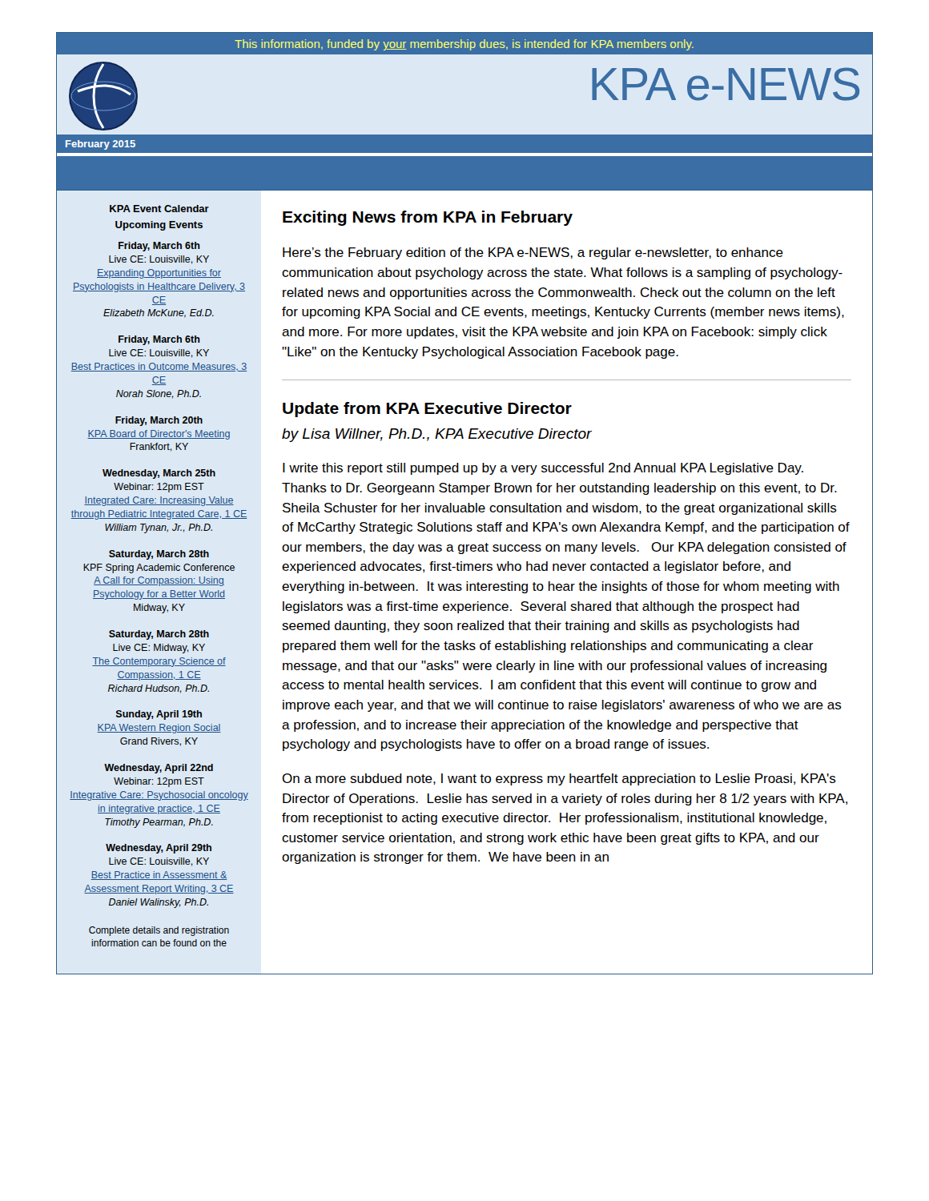This information, funded by your membership dues, is intended for KPA members only.
KPA e-NEWS
February 2015
KPA Event Calendar
Upcoming Events
Friday, March 6th
Live CE: Louisville, KY
Expanding Opportunities for Psychologists in Healthcare Delivery, 3 CE
Elizabeth McKune, Ed.D.
Friday, March 6th
Live CE: Louisville, KY
Best Practices in Outcome Measures, 3 CE
Norah Slone, Ph.D.
Friday, March 20th
KPA Board of Director's Meeting
Frankfort, KY
Wednesday, March 25th
Webinar: 12pm EST
Integrated Care: Increasing Value through Pediatric Integrated Care, 1 CE
William Tynan, Jr., Ph.D.
Saturday, March 28th
KPF Spring Academic Conference
A Call for Compassion: Using Psychology for a Better World
Midway, KY
Saturday, March 28th
Live CE: Midway, KY
The Contemporary Science of Compassion, 1 CE
Richard Hudson, Ph.D.
Sunday, April 19th
KPA Western Region Social
Grand Rivers, KY
Wednesday, April 22nd
Webinar: 12pm EST
Integrative Care: Psychosocial oncology in integrative practice, 1 CE
Timothy Pearman, Ph.D.
Wednesday, April 29th
Live CE: Louisville, KY
Best Practice in Assessment & Assessment Report Writing, 3 CE
Daniel Walinsky, Ph.D.
Complete details and registration information can be found on the
Exciting News from KPA in February
Here’s the February edition of the KPA e-NEWS, a regular e-newsletter, to enhance communication about psychology across the state. What follows is a sampling of psychology-related news and opportunities across the Commonwealth. Check out the column on the left for upcoming KPA Social and CE events, meetings, Kentucky Currents (member news items), and more. For more updates, visit the KPA website and join KPA on Facebook: simply click "Like" on the Kentucky Psychological Association Facebook page.
Update from KPA Executive Director
by Lisa Willner, Ph.D., KPA Executive Director
I write this report still pumped up by a very successful 2nd Annual KPA Legislative Day. Thanks to Dr. Georgeann Stamper Brown for her outstanding leadership on this event, to Dr. Sheila Schuster for her invaluable consultation and wisdom, to the great organizational skills of McCarthy Strategic Solutions staff and KPA's own Alexandra Kempf, and the participation of our members, the day was a great success on many levels. Our KPA delegation consisted of experienced advocates, first-timers who had never contacted a legislator before, and everything in-between. It was interesting to hear the insights of those for whom meeting with legislators was a first-time experience. Several shared that although the prospect had seemed daunting, they soon realized that their training and skills as psychologists had prepared them well for the tasks of establishing relationships and communicating a clear message, and that our "asks" were clearly in line with our professional values of increasing access to mental health services. I am confident that this event will continue to grow and improve each year, and that we will continue to raise legislators' awareness of who we are as a profession, and to increase their appreciation of the knowledge and perspective that psychology and psychologists have to offer on a broad range of issues.
On a more subdued note, I want to express my heartfelt appreciation to Leslie Proasi, KPA's Director of Operations. Leslie has served in a variety of roles during her 8 1/2 years with KPA, from receptionist to acting executive director. Her professionalism, institutional knowledge, customer service orientation, and strong work ethic have been great gifts to KPA, and our organization is stronger for them. We have been in an